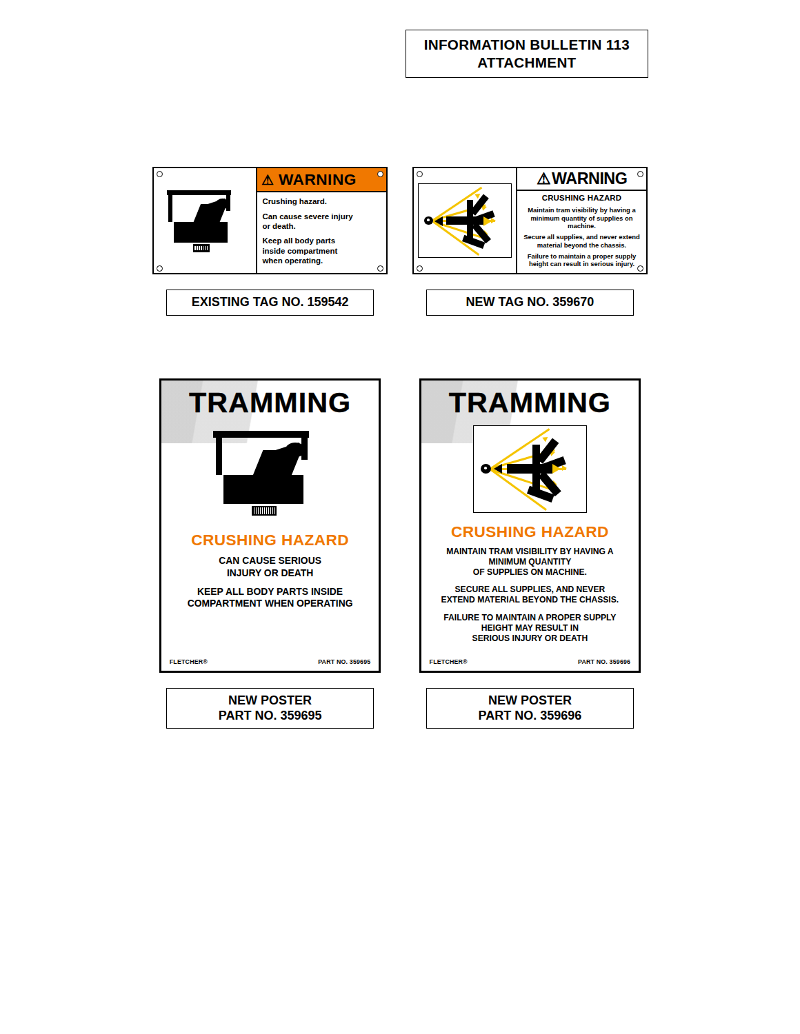INFORMATION BULLETIN 113
ATTACHMENT
⚠ WARNING
Crushing hazard.
Can cause severe injury
or death.
Keep all body parts
inside compartment
when operating.
J.H. Fletcher & Co. Part No. 159542
EXISTING TAG NO. 159542
⚠WARNING
CRUSHING HAZARD
Maintain tram visibility by having a minimum quantity of supplies on machine.
Secure all supplies, and never extend material beyond the chassis.
Failure to maintain a proper supply height can result in serious injury.
FLETCHER ® PART No.359670
NEW TAG NO. 359670
TRAMMING
CRUSHING HAZARD
CAN CAUSE SERIOUS
INJURY OR DEATH
KEEP ALL BODY PARTS INSIDE
COMPARTMENT WHEN OPERATING
FLETCHER® PART NO. 359695
NEW POSTER
PART NO. 359695
TRAMMING
CRUSHING HAZARD
MAINTAIN TRAM VISIBILITY BY HAVING A
MINIMUM QUANTITY
OF SUPPLIES ON MACHINE.
SECURE ALL SUPPLIES, AND NEVER
EXTEND MATERIAL BEYOND THE CHASSIS.
FAILURE TO MAINTAIN A PROPER SUPPLY
HEIGHT MAY RESULT IN
SERIOUS INJURY OR DEATH
FLETCHER® PART NO. 359696
NEW POSTER
PART NO. 359696